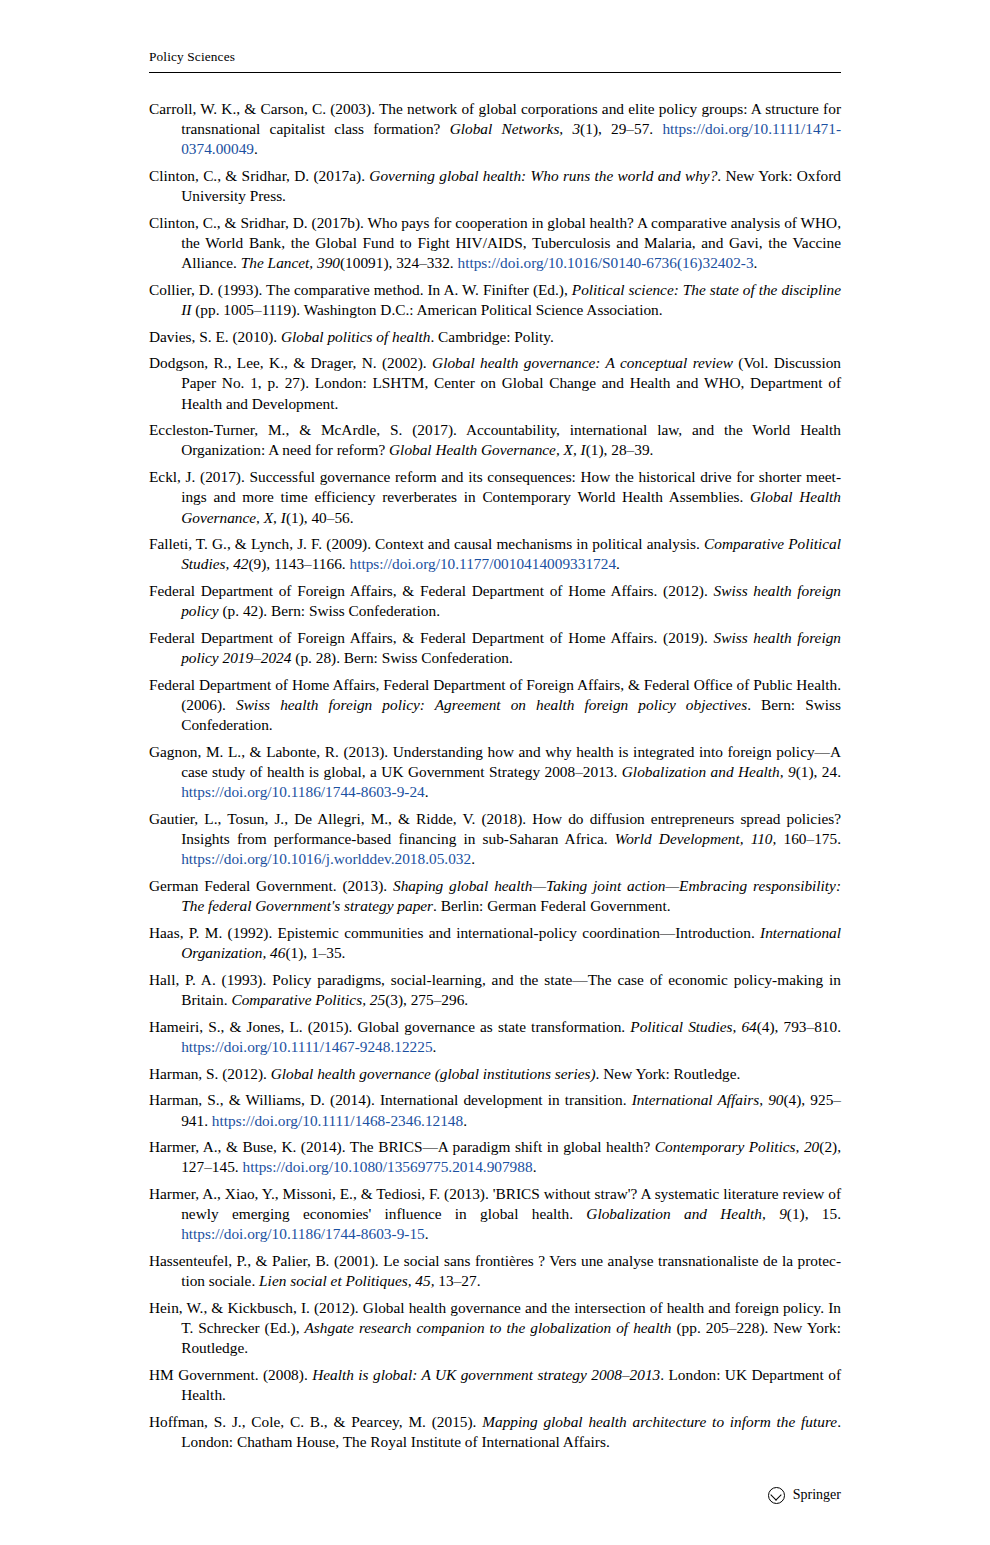Policy Sciences
Carroll, W. K., & Carson, C. (2003). The network of global corporations and elite policy groups: A structure for transnational capitalist class formation? Global Networks, 3(1), 29–57. https://doi.org/10.1111/1471-0374.00049.
Clinton, C., & Sridhar, D. (2017a). Governing global health: Who runs the world and why?. New York: Oxford University Press.
Clinton, C., & Sridhar, D. (2017b). Who pays for cooperation in global health? A comparative analysis of WHO, the World Bank, the Global Fund to Fight HIV/AIDS, Tuberculosis and Malaria, and Gavi, the Vaccine Alliance. The Lancet, 390(10091), 324–332. https://doi.org/10.1016/S0140-6736(16)32402-3.
Collier, D. (1993). The comparative method. In A. W. Finifter (Ed.), Political science: The state of the discipline II (pp. 1005–1119). Washington D.C.: American Political Science Association.
Davies, S. E. (2010). Global politics of health. Cambridge: Polity.
Dodgson, R., Lee, K., & Drager, N. (2002). Global health governance: A conceptual review (Vol. Discussion Paper No. 1, p. 27). London: LSHTM, Center on Global Change and Health and WHO, Department of Health and Development.
Eccleston-Turner, M., & McArdle, S. (2017). Accountability, international law, and the World Health Organization: A need for reform? Global Health Governance, X, I(1), 28–39.
Eckl, J. (2017). Successful governance reform and its consequences: How the historical drive for shorter meetings and more time efficiency reverberates in Contemporary World Health Assemblies. Global Health Governance, X, I(1), 40–56.
Falleti, T. G., & Lynch, J. F. (2009). Context and causal mechanisms in political analysis. Comparative Political Studies, 42(9), 1143–1166. https://doi.org/10.1177/0010414009331724.
Federal Department of Foreign Affairs, & Federal Department of Home Affairs. (2012). Swiss health foreign policy (p. 42). Bern: Swiss Confederation.
Federal Department of Foreign Affairs, & Federal Department of Home Affairs. (2019). Swiss health foreign policy 2019–2024 (p. 28). Bern: Swiss Confederation.
Federal Department of Home Affairs, Federal Department of Foreign Affairs, & Federal Office of Public Health. (2006). Swiss health foreign policy: Agreement on health foreign policy objectives. Bern: Swiss Confederation.
Gagnon, M. L., & Labonte, R. (2013). Understanding how and why health is integrated into foreign policy—A case study of health is global, a UK Government Strategy 2008–2013. Globalization and Health, 9(1), 24. https://doi.org/10.1186/1744-8603-9-24.
Gautier, L., Tosun, J., De Allegri, M., & Ridde, V. (2018). How do diffusion entrepreneurs spread policies? Insights from performance-based financing in sub-Saharan Africa. World Development, 110, 160–175. https://doi.org/10.1016/j.worlddev.2018.05.032.
German Federal Government. (2013). Shaping global health—Taking joint action—Embracing responsibility: The federal Government's strategy paper. Berlin: German Federal Government.
Haas, P. M. (1992). Epistemic communities and international-policy coordination—Introduction. International Organization, 46(1), 1–35.
Hall, P. A. (1993). Policy paradigms, social-learning, and the state—The case of economic policy-making in Britain. Comparative Politics, 25(3), 275–296.
Hameiri, S., & Jones, L. (2015). Global governance as state transformation. Political Studies, 64(4), 793–810. https://doi.org/10.1111/1467-9248.12225.
Harman, S. (2012). Global health governance (global institutions series). New York: Routledge.
Harman, S., & Williams, D. (2014). International development in transition. International Affairs, 90(4), 925–941. https://doi.org/10.1111/1468-2346.12148.
Harmer, A., & Buse, K. (2014). The BRICS—A paradigm shift in global health? Contemporary Politics, 20(2), 127–145. https://doi.org/10.1080/13569775.2014.907988.
Harmer, A., Xiao, Y., Missoni, E., & Tediosi, F. (2013). 'BRICS without straw'? A systematic literature review of newly emerging economies' influence in global health. Globalization and Health, 9(1), 15. https://doi.org/10.1186/1744-8603-9-15.
Hassenteufel, P., & Palier, B. (2001). Le social sans frontières ? Vers une analyse transnationaliste de la protection sociale. Lien social et Politiques, 45, 13–27.
Hein, W., & Kickbusch, I. (2012). Global health governance and the intersection of health and foreign policy. In T. Schrecker (Ed.), Ashgate research companion to the globalization of health (pp. 205–228). New York: Routledge.
HM Government. (2008). Health is global: A UK government strategy 2008–2013. London: UK Department of Health.
Hoffman, S. J., Cole, C. B., & Pearcey, M. (2015). Mapping global health architecture to inform the future. London: Chatham House, The Royal Institute of International Affairs.
Springer